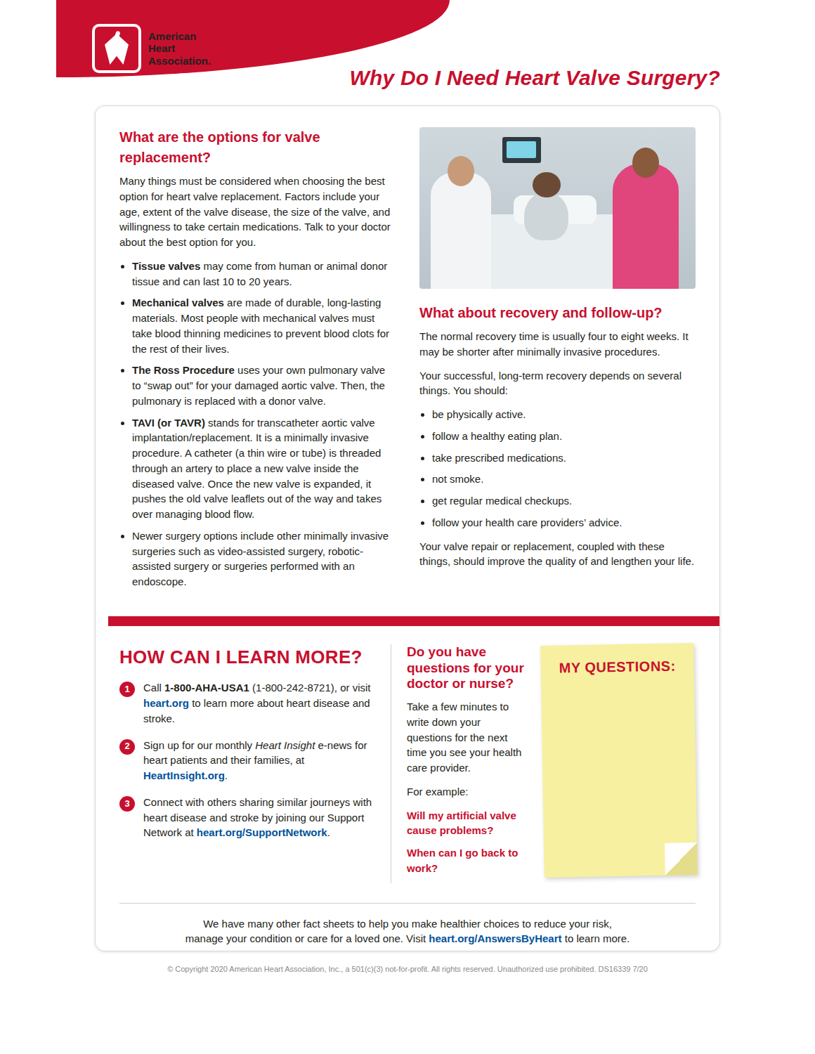American
Heart
Association.
Why Do I Need Heart Valve Surgery?
What are the options for valve replacement?
Many things must be considered when choosing the best option for heart valve replacement. Factors include your age, extent of the valve disease, the size of the valve, and willingness to take certain medications. Talk to your doctor about the best option for you.
Tissue valves may come from human or animal donor tissue and can last 10 to 20 years.
Mechanical valves are made of durable, long-lasting materials. Most people with mechanical valves must take blood thinning medicines to prevent blood clots for the rest of their lives.
The Ross Procedure uses your own pulmonary valve to “swap out” for your damaged aortic valve. Then, the pulmonary is replaced with a donor valve.
TAVI (or TAVR) stands for transcatheter aortic valve implantation/replacement. It is a minimally invasive procedure. A catheter (a thin wire or tube) is threaded through an artery to place a new valve inside the diseased valve. Once the new valve is expanded, it pushes the old valve leaflets out of the way and takes over managing blood flow.
Newer surgery options include other minimally invasive surgeries such as video-assisted surgery, robotic-assisted surgery or surgeries performed with an endoscope.
What about recovery and follow-up?
The normal recovery time is usually four to eight weeks. It may be shorter after minimally invasive procedures.
Your successful, long-term recovery depends on several things. You should:
be physically active.
follow a healthy eating plan.
take prescribed medications.
not smoke.
get regular medical checkups.
follow your health care providers’ advice.
Your valve repair or replacement, coupled with these things, should improve the quality of and lengthen your life.
HOW CAN I LEARN MORE?
1 Call 1-800-AHA-USA1 (1-800-242-8721), or visit heart.org to learn more about heart disease and stroke.
2 Sign up for our monthly Heart Insight e-news for heart patients and their families, at HeartInsight.org.
3 Connect with others sharing similar journeys with heart disease and stroke by joining our Support Network at heart.org/SupportNetwork.
Do you have questions for your doctor or nurse?
Take a few minutes to write down your questions for the next time you see your health care provider.
For example:
Will my artificial valve cause problems?
When can I go back to work?
MY QUESTIONS:
We have many other fact sheets to help you make healthier choices to reduce your risk,
manage your condition or care for a loved one. Visit heart.org/AnswersByHeart to learn more.
© Copyright 2020 American Heart Association, Inc., a 501(c)(3) not-for-profit. All rights reserved. Unauthorized use prohibited. DS16339 7/20